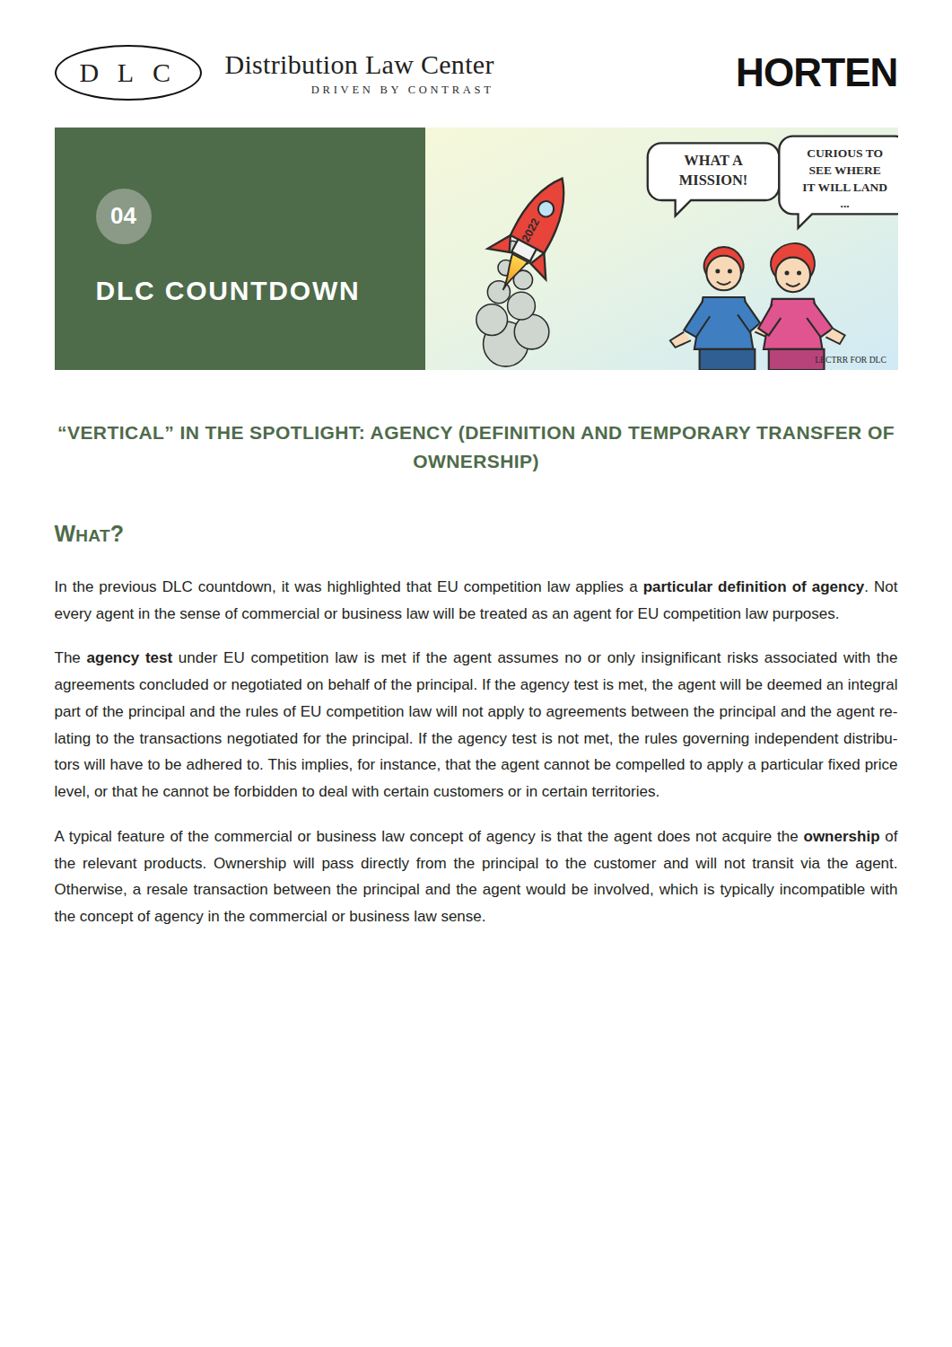D L C
Distribution Law Center
DRIVEN BY CONTRAST
HORTEN
04
DLC Countdown
2022 WHAT A MISSION! CURIOUS TO SEE WHERE IT WILL LAND ... LECTRR FOR DLC
“Vertical” in the spotlight: agency (definition and temporary transfer of ownership)
WHAT?
In the previous DLC countdown, it was highlighted that EU competition law applies a particular definition of agency. Not every agent in the sense of commercial or business law will be treated as an agent for EU competition law purposes.
The agency test under EU competition law is met if the agent assumes no or only insignificant risks associated with the agreements concluded or negotiated on behalf of the principal. If the agency test is met, the agent will be deemed an integral part of the principal and the rules of EU competition law will not apply to agreements between the principal and the agent relating to the transactions negotiated for the principal. If the agency test is not met, the rules governing independent distributors will have to be adhered to. This implies, for instance, that the agent cannot be compelled to apply a particular fixed price level, or that he cannot be forbidden to deal with certain customers or in certain territories.
A typical feature of the commercial or business law concept of agency is that the agent does not acquire the ownership of the relevant products. Ownership will pass directly from the principal to the customer and will not transit via the agent. Otherwise, a resale transaction between the principal and the agent would be involved, which is typically incompatible with the concept of agency in the commercial or business law sense.